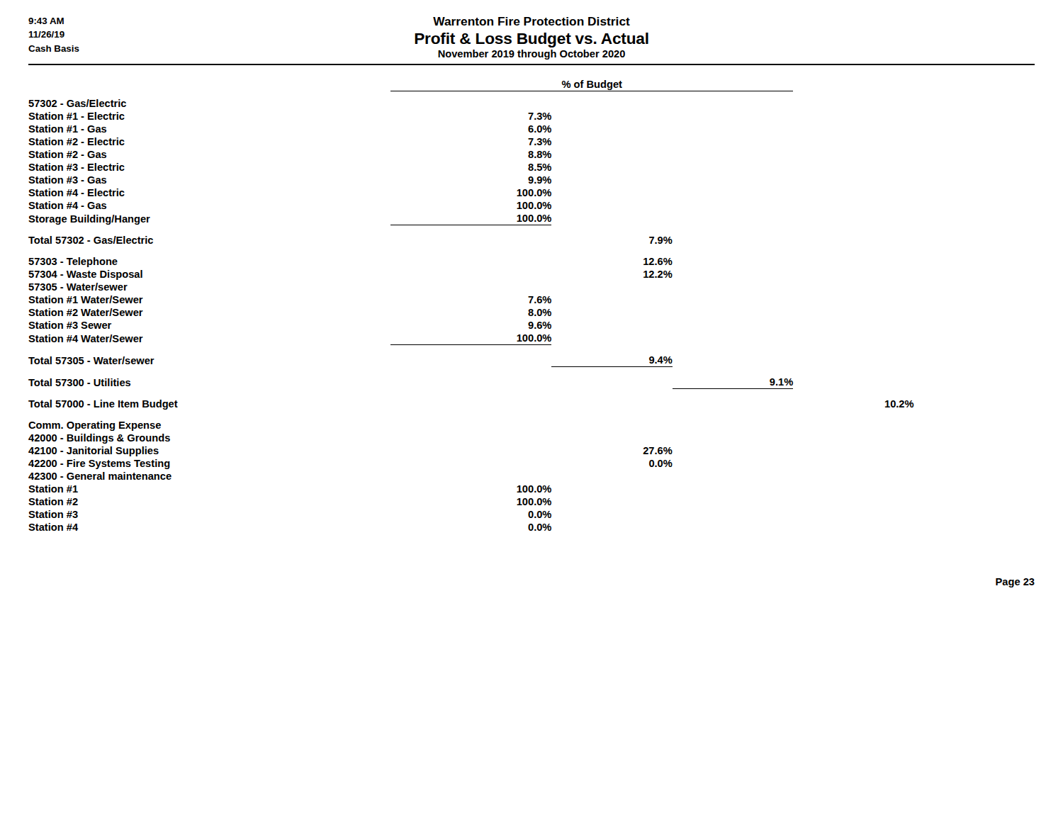9:43 AM
11/26/19
Cash Basis
Warrenton Fire Protection District
Profit & Loss Budget vs. Actual
November 2019 through October 2020
| | % of Budget | | |
| 57302 - Gas/Electric | | | | | |
| Station #1 - Electric | 7.3% | | | | |
| Station #1 - Gas | 6.0% | | | | |
| Station #2 - Electric | 7.3% | | | | |
| Station #2 - Gas | 8.8% | | | | |
| Station #3 - Electric | 8.5% | | | | |
| Station #3 - Gas | 9.9% | | | | |
| Station #4 - Electric | 100.0% | | | | |
| Station #4 - Gas | 100.0% | | | | |
| Storage Building/Hanger | 100.0% | | | | |
| Total 57302 - Gas/Electric | | 7.9% | | | |
| 57303 - Telephone | | 12.6% | | | |
| 57304 - Waste Disposal | | 12.2% | | | |
| 57305 - Water/sewer | | | | | |
| Station #1 Water/Sewer | 7.6% | | | | |
| Station #2 Water/Sewer | 8.0% | | | | |
| Station #3 Sewer | 9.6% | | | | |
| Station #4 Water/Sewer | 100.0% | | | | |
| Total 57305 - Water/sewer | | 9.4% | | | |
| Total 57300 - Utilities | | | 9.1% | | |
| Total 57000 - Line Item Budget | | | | 10.2% | |
| Comm. Operating Expense | | | | | |
| 42000 - Buildings & Grounds | | | | | |
| 42100 - Janitorial Supplies | | 27.6% | | | |
| 42200 - Fire Systems Testing | | 0.0% | | | |
| 42300 - General maintenance | | | | | |
| Station #1 | 100.0% | | | | |
| Station #2 | 100.0% | | | | |
| Station #3 | 0.0% | | | | |
| Station #4 | 0.0% | | | | |
Page 23